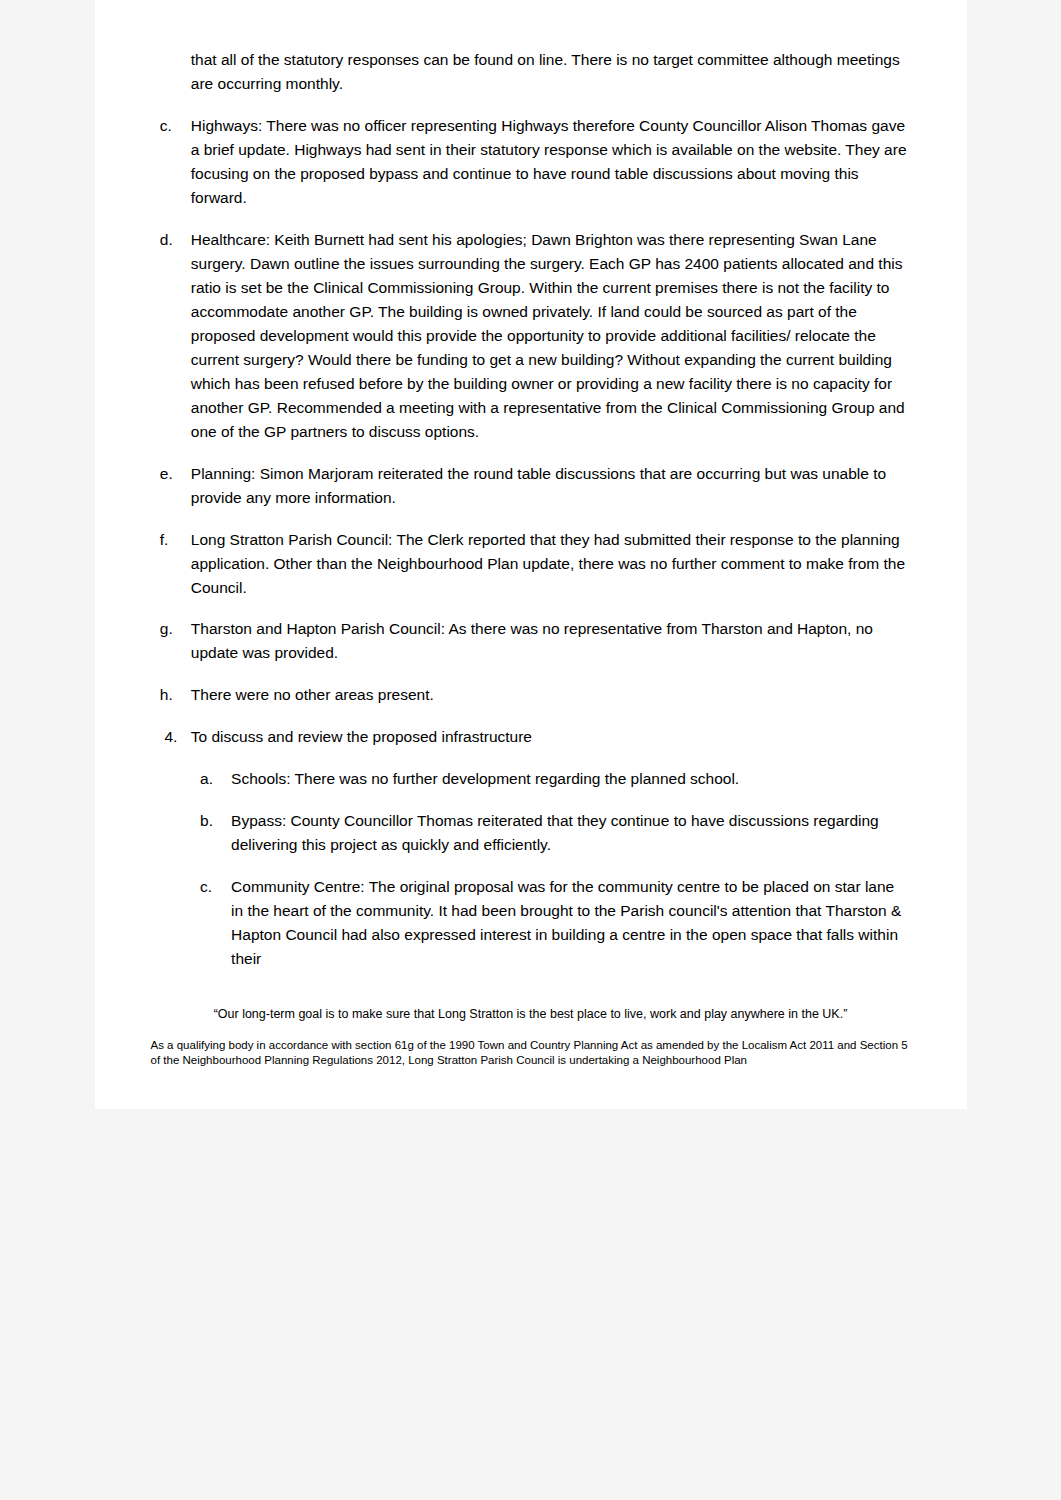that all of the statutory responses can be found on line. There is no target committee although meetings are occurring monthly.
c. Highways: There was no officer representing Highways therefore County Councillor Alison Thomas gave a brief update. Highways had sent in their statutory response which is available on the website. They are focusing on the proposed bypass and continue to have round table discussions about moving this forward.
d. Healthcare: Keith Burnett had sent his apologies; Dawn Brighton was there representing Swan Lane surgery. Dawn outline the issues surrounding the surgery. Each GP has 2400 patients allocated and this ratio is set be the Clinical Commissioning Group. Within the current premises there is not the facility to accommodate another GP. The building is owned privately. If land could be sourced as part of the proposed development would this provide the opportunity to provide additional facilities/ relocate the current surgery? Would there be funding to get a new building? Without expanding the current building which has been refused before by the building owner or providing a new facility there is no capacity for another GP. Recommended a meeting with a representative from the Clinical Commissioning Group and one of the GP partners to discuss options.
e. Planning: Simon Marjoram reiterated the round table discussions that are occurring but was unable to provide any more information.
f. Long Stratton Parish Council: The Clerk reported that they had submitted their response to the planning application. Other than the Neighbourhood Plan update, there was no further comment to make from the Council.
g. Tharston and Hapton Parish Council: As there was no representative from Tharston and Hapton, no update was provided.
h. There were no other areas present.
4. To discuss and review the proposed infrastructure
a. Schools: There was no further development regarding the planned school.
b. Bypass: County Councillor Thomas reiterated that they continue to have discussions regarding delivering this project as quickly and efficiently.
c. Community Centre: The original proposal was for the community centre to be placed on star lane in the heart of the community. It had been brought to the Parish council's attention that Tharston & Hapton Council had also expressed interest in building a centre in the open space that falls within their
“Our long-term goal is to make sure that Long Stratton is the best place to live, work and play anywhere in the UK.”
As a qualifying body in accordance with section 61g of the 1990 Town and Country Planning Act as amended by the Localism Act 2011 and Section 5 of the Neighbourhood Planning Regulations 2012, Long Stratton Parish Council is undertaking a Neighbourhood Plan